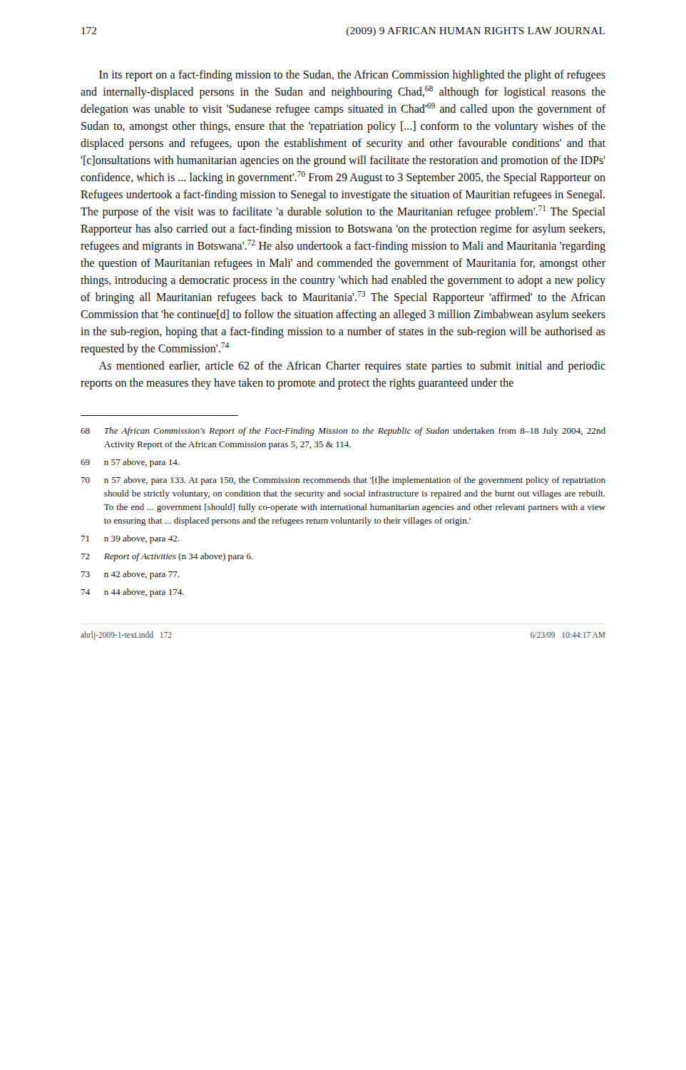172 (2009) 9 African Human Rights Law Journal
In its report on a fact-finding mission to the Sudan, the African Commission highlighted the plight of refugees and internally-displaced persons in the Sudan and neighbouring Chad,68 although for logistical reasons the delegation was unable to visit 'Sudanese refugee camps situated in Chad'69 and called upon the government of Sudan to, amongst other things, ensure that the 'repatriation policy [...] conform to the voluntary wishes of the displaced persons and refugees, upon the establishment of security and other favourable conditions' and that '[c]onsultations with humanitarian agencies on the ground will facilitate the restoration and promotion of the IDPs' confidence, which is ... lacking in government'.70 From 29 August to 3 September 2005, the Special Rapporteur on Refugees undertook a fact-finding mission to Senegal to investigate the situation of Mauritian refugees in Senegal. The purpose of the visit was to facilitate 'a durable solution to the Mauritanian refugee problem'.71 The Special Rapporteur has also carried out a fact-finding mission to Botswana 'on the protection regime for asylum seekers, refugees and migrants in Botswana'.72 He also undertook a fact-finding mission to Mali and Mauritania 'regarding the question of Mauritanian refugees in Mali' and commended the government of Mauritania for, amongst other things, introducing a democratic process in the country 'which had enabled the government to adopt a new policy of bringing all Mauritanian refugees back to Mauritania'.73 The Special Rapporteur 'affirmed' to the African Commission that 'he continue[d] to follow the situation affecting an alleged 3 million Zimbabwean asylum seekers in the sub-region, hoping that a fact-finding mission to a number of states in the sub-region will be authorised as requested by the Commission'.74
As mentioned earlier, article 62 of the African Charter requires state parties to submit initial and periodic reports on the measures they have taken to promote and protect the rights guaranteed under the
68 The African Commission's Report of the Fact-Finding Mission to the Republic of Sudan undertaken from 8–18 July 2004, 22nd Activity Report of the African Commission paras 5, 27, 35 & 114.
69 n 57 above, para 14.
70 n 57 above, para 133. At para 150, the Commission recommends that '[t]he implementation of the government policy of repatriation should be strictly voluntary, on condition that the security and social infrastructure is repaired and the burnt out villages are rebuilt. To the end ... government [should] fully co-operate with international humanitarian agencies and other relevant partners with a view to ensuring that ... displaced persons and the refugees return voluntarily to their villages of origin.'
71 n 39 above, para 42.
72 Report of Activities (n 34 above) para 6.
73 n 42 above, para 77.
74 n 44 above, para 174.
ahrlj-2009-1-text.indd 172 6/23/09 10:44:17 AM